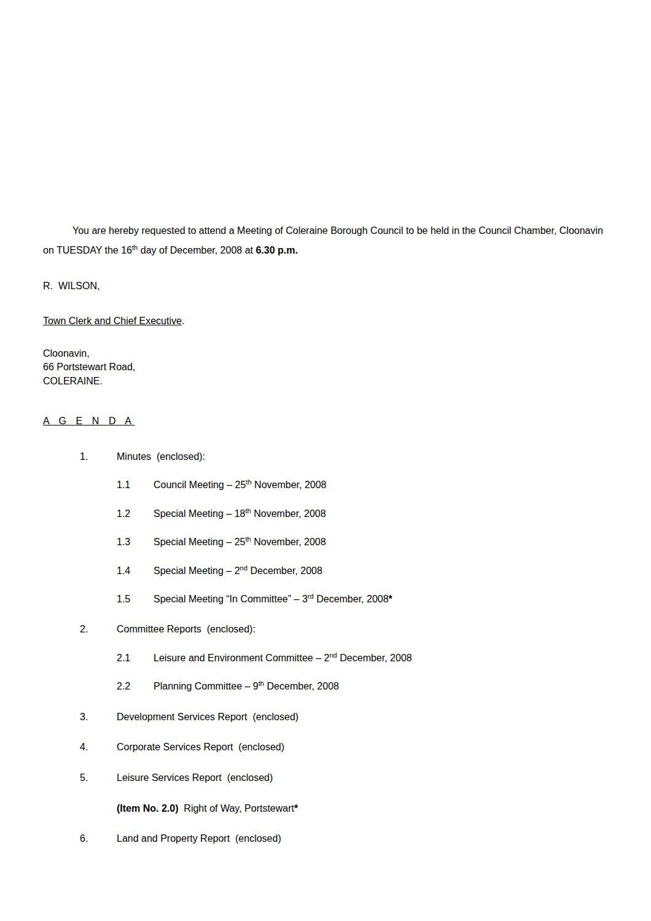You are hereby requested to attend a Meeting of Coleraine Borough Council to be held in the Council Chamber, Cloonavin on TUESDAY the 16th day of December, 2008 at 6.30 p.m.
R. WILSON,
Town Clerk and Chief Executive.
Cloonavin,
66 Portstewart Road,
COLERAINE.
A G E N D A
1. Minutes (enclosed):
1.1 Council Meeting – 25th November, 2008
1.2 Special Meeting – 18th November, 2008
1.3 Special Meeting – 25th November, 2008
1.4 Special Meeting – 2nd December, 2008
1.5 Special Meeting “In Committee” – 3rd December, 2008*
2. Committee Reports (enclosed):
2.1 Leisure and Environment Committee – 2nd December, 2008
2.2 Planning Committee – 9th December, 2008
3. Development Services Report (enclosed)
4. Corporate Services Report (enclosed)
5. Leisure Services Report (enclosed)
(Item No. 2.0) Right of Way, Portstewart*
6. Land and Property Report (enclosed)